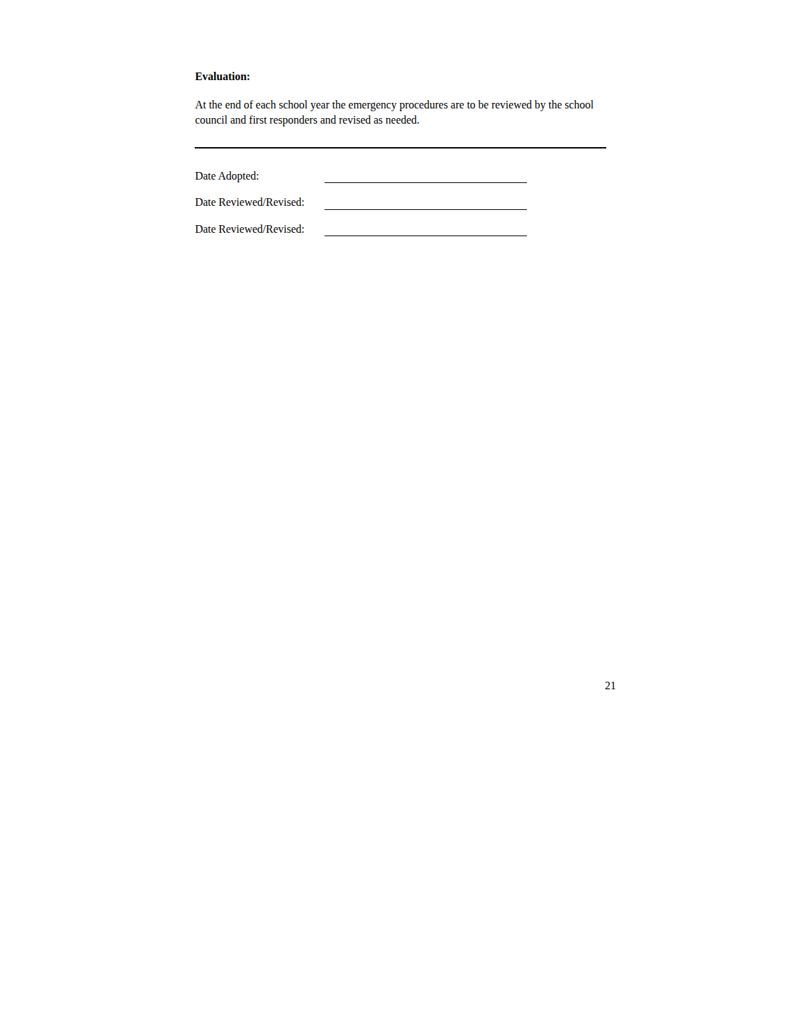Evaluation:
At the end of each school year the emergency procedures are to be reviewed by the school council and first responders and revised as needed.
| Date Adopted: | |
| Date Reviewed/Revised: | |
| Date Reviewed/Revised: | |
21